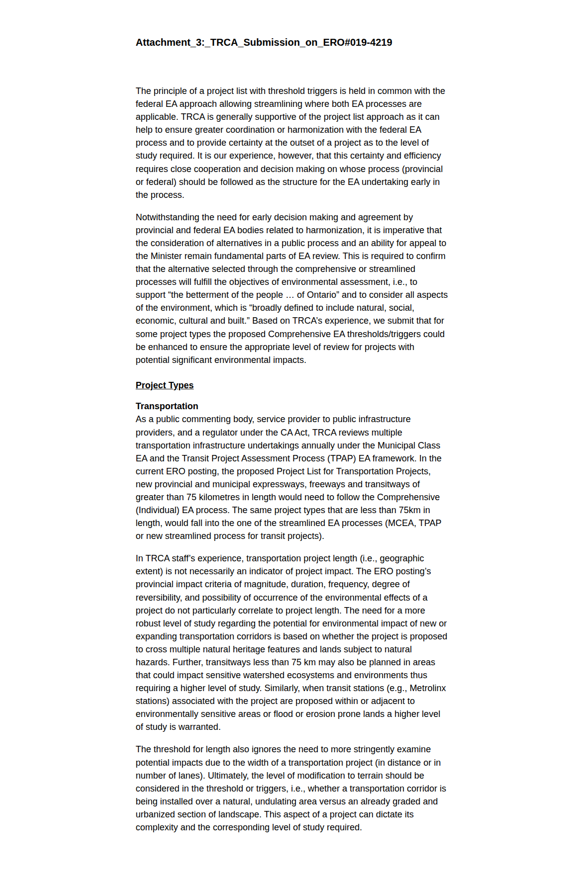Attachment_3:_TRCA_Submission_on_ERO#019-4219
The principle of a project list with threshold triggers is held in common with the federal EA approach allowing streamlining where both EA processes are applicable. TRCA is generally supportive of the project list approach as it can help to ensure greater coordination or harmonization with the federal EA process and to provide certainty at the outset of a project as to the level of study required. It is our experience, however, that this certainty and efficiency requires close cooperation and decision making on whose process (provincial or federal) should be followed as the structure for the EA undertaking early in the process.
Notwithstanding the need for early decision making and agreement by provincial and federal EA bodies related to harmonization, it is imperative that the consideration of alternatives in a public process and an ability for appeal to the Minister remain fundamental parts of EA review. This is required to confirm that the alternative selected through the comprehensive or streamlined processes will fulfill the objectives of environmental assessment, i.e., to support “the betterment of the people … of Ontario” and to consider all aspects of the environment, which is “broadly defined to include natural, social, economic, cultural and built.” Based on TRCA’s experience, we submit that for some project types the proposed Comprehensive EA thresholds/triggers could be enhanced to ensure the appropriate level of review for projects with potential significant environmental impacts.
Project Types
Transportation
As a public commenting body, service provider to public infrastructure providers, and a regulator under the CA Act, TRCA reviews multiple transportation infrastructure undertakings annually under the Municipal Class EA and the Transit Project Assessment Process (TPAP) EA framework. In the current ERO posting, the proposed Project List for Transportation Projects, new provincial and municipal expressways, freeways and transitways of greater than 75 kilometres in length would need to follow the Comprehensive (Individual) EA process. The same project types that are less than 75km in length, would fall into the one of the streamlined EA processes (MCEA, TPAP or new streamlined process for transit projects).
In TRCA staff’s experience, transportation project length (i.e., geographic extent) is not necessarily an indicator of project impact. The ERO posting’s provincial impact criteria of magnitude, duration, frequency, degree of reversibility, and possibility of occurrence of the environmental effects of a project do not particularly correlate to project length. The need for a more robust level of study regarding the potential for environmental impact of new or expanding transportation corridors is based on whether the project is proposed to cross multiple natural heritage features and lands subject to natural hazards. Further, transitways less than 75 km may also be planned in areas that could impact sensitive watershed ecosystems and environments thus requiring a higher level of study. Similarly, when transit stations (e.g., Metrolinx stations) associated with the project are proposed within or adjacent to environmentally sensitive areas or flood or erosion prone lands a higher level of study is warranted.
The threshold for length also ignores the need to more stringently examine potential impacts due to the width of a transportation project (in distance or in number of lanes). Ultimately, the level of modification to terrain should be considered in the threshold or triggers, i.e., whether a transportation corridor is being installed over a natural, undulating area versus an already graded and urbanized section of landscape. This aspect of a project can dictate its complexity and the corresponding level of study required.